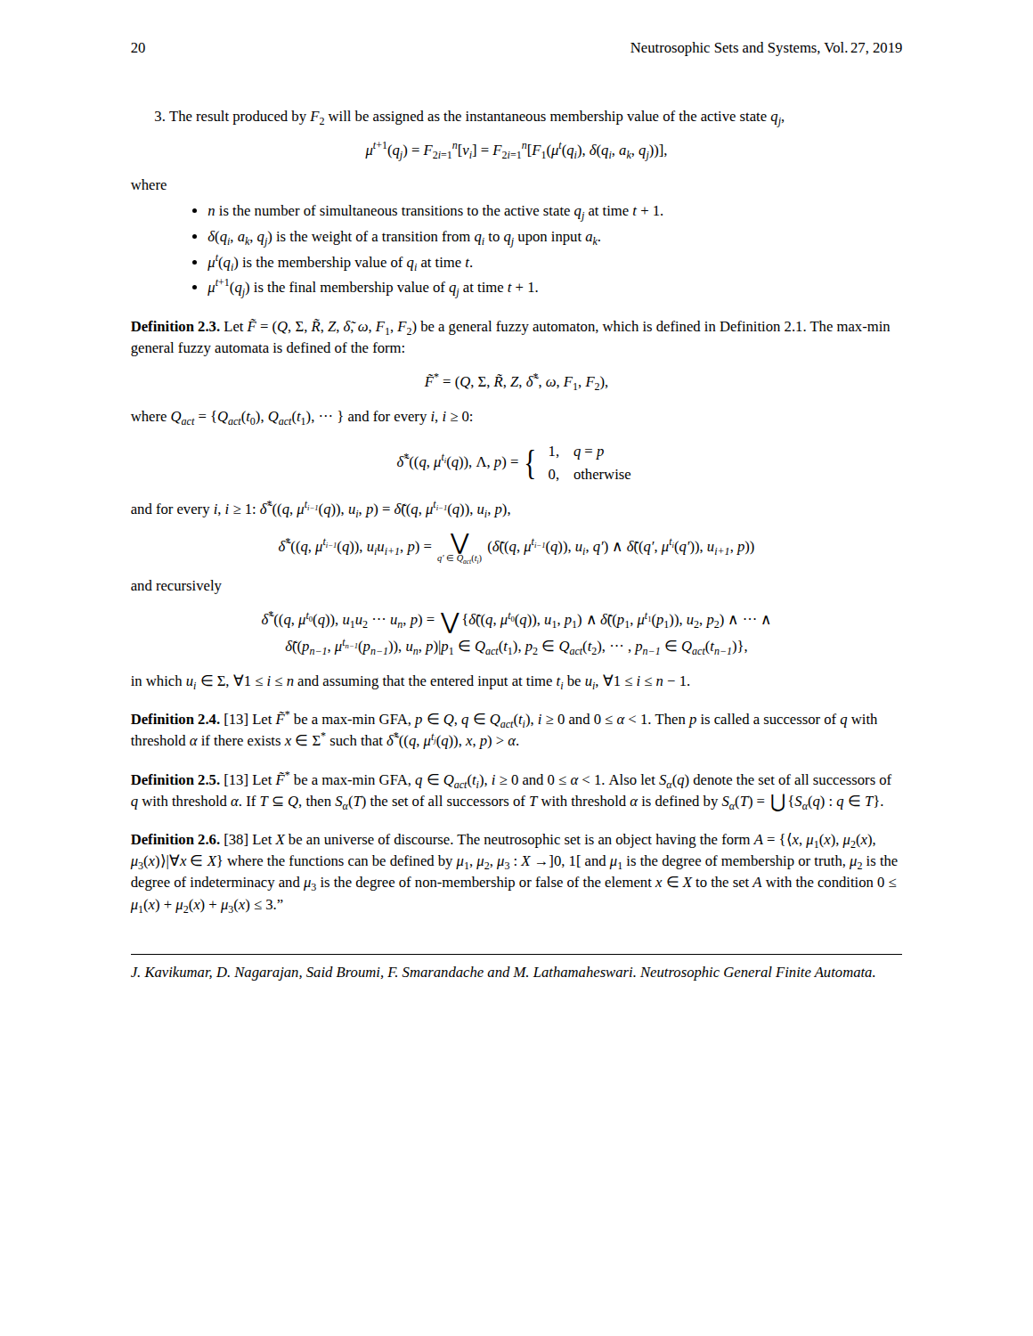20 Neutrosophic Sets and Systems, Vol. 27, 2019
The result produced by F2 will be assigned as the instantaneous membership value of the active state qj,
μt+1(qj) = F2i=1n[vi] = F2i=1n[F1(μt(qi), δ(qi, ak, qj))],
where
n is the number of simultaneous transitions to the active state qj at time t + 1.
δ(qi, ak, qj) is the weight of a transition from qi to qj upon input ak.
μt(qi) is the membership value of qi at time t.
μt+1(qj) is the final membership value of qj at time t + 1.
Definition 2.3. Let F̃ = (Q, Σ, R̃, Z, δ̃, ω, F1, F2) be a general fuzzy automaton, which is defined in Definition 2.1. The max-min general fuzzy automata is defined of the form:
F̃* = (Q, Σ, R̃, Z, δ̃*, ω, F1, F2),
where Qact = {Qact(t0), Qact(t1), ··· } and for every i, i ≥ 0:
δ̃*((q, μti(q)), Λ, p) = {
| 1, | q = p |
| 0, | otherwise |
and for every i, i ≥ 1: δ̃*((q, μti−1(q)), ui, p) = δ̃((q, μti−1(q)), ui, p),
δ̃*((q, μti−1(q)), uiui+1, p) = ⋁q′ ∈ Qact(ti) (δ̃((q, μti−1(q)), ui, q′) ∧ δ̃((q′, μti(q′)), ui+1, p))
and recursively
δ̃*((q, μt0(q)), u1u2 ··· un, p) = ⋁{δ̃((q, μt0(q)), u1, p1) ∧ δ̃((p1, μt1(p1)), u2, p2) ∧ ··· ∧ δ̃((pn−1, μtn−1(pn−1)), un, p)|p1 ∈ Qact(t1), p2 ∈ Qact(t2), ··· , pn−1 ∈ Qact(tn−1)},
in which ui ∈ Σ, ∀1 ≤ i ≤ n and assuming that the entered input at time ti be ui, ∀1 ≤ i ≤ n − 1.
Definition 2.4. [13] Let F̃* be a max-min GFA, p ∈ Q, q ∈ Qact(ti), i ≥ 0 and 0 ≤ α < 1. Then p is called a successor of q with threshold α if there exists x ∈ Σ* such that δ̃*((q, μtj(q)), x, p) > α.
Definition 2.5. [13] Let F̃* be a max-min GFA, q ∈ Qact(ti), i ≥ 0 and 0 ≤ α < 1. Also let Sα(q) denote the set of all successors of q with threshold α. If T ⊆ Q, then Sα(T) the set of all successors of T with threshold α is defined by Sα(T) = ⋃{Sα(q) : q ∈ T}.
Definition 2.6. [38] Let X be an universe of discourse. The neutrosophic set is an object having the form A = {⟨x, μ1(x), μ2(x), μ3(x)⟩|∀x ∈ X} where the functions can be defined by μ1, μ2, μ3 : X →]0, 1[ and μ1 is the degree of membership or truth, μ2 is the degree of indeterminacy and μ3 is the degree of non-membership or false of the element x ∈ X to the set A with the condition 0 ≤ μ1(x) + μ2(x) + μ3(x) ≤ 3.”
J. Kavikumar, D. Nagarajan, Said Broumi, F. Smarandache and M. Lathamaheswari. Neutrosophic General Finite Automata.